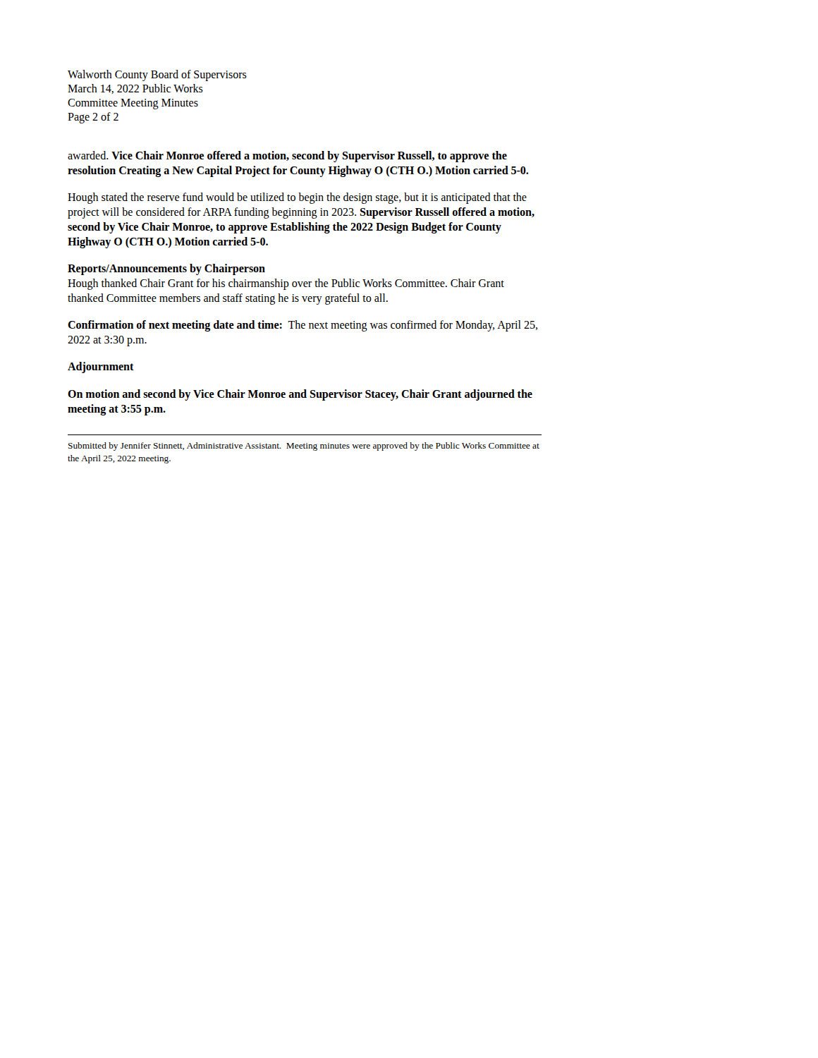Walworth County Board of Supervisors
March 14, 2022 Public Works
Committee Meeting Minutes
Page 2 of 2
awarded. Vice Chair Monroe offered a motion, second by Supervisor Russell, to approve the resolution Creating a New Capital Project for County Highway O (CTH O.) Motion carried 5-0.
Hough stated the reserve fund would be utilized to begin the design stage, but it is anticipated that the project will be considered for ARPA funding beginning in 2023. Supervisor Russell offered a motion, second by Vice Chair Monroe, to approve Establishing the 2022 Design Budget for County Highway O (CTH O.) Motion carried 5-0.
Reports/Announcements by Chairperson
Hough thanked Chair Grant for his chairmanship over the Public Works Committee. Chair Grant thanked Committee members and staff stating he is very grateful to all.
Confirmation of next meeting date and time: The next meeting was confirmed for Monday, April 25, 2022 at 3:30 p.m.
Adjournment
On motion and second by Vice Chair Monroe and Supervisor Stacey, Chair Grant adjourned the meeting at 3:55 p.m.
Submitted by Jennifer Stinnett, Administrative Assistant. Meeting minutes were approved by the Public Works Committee at the April 25, 2022 meeting.